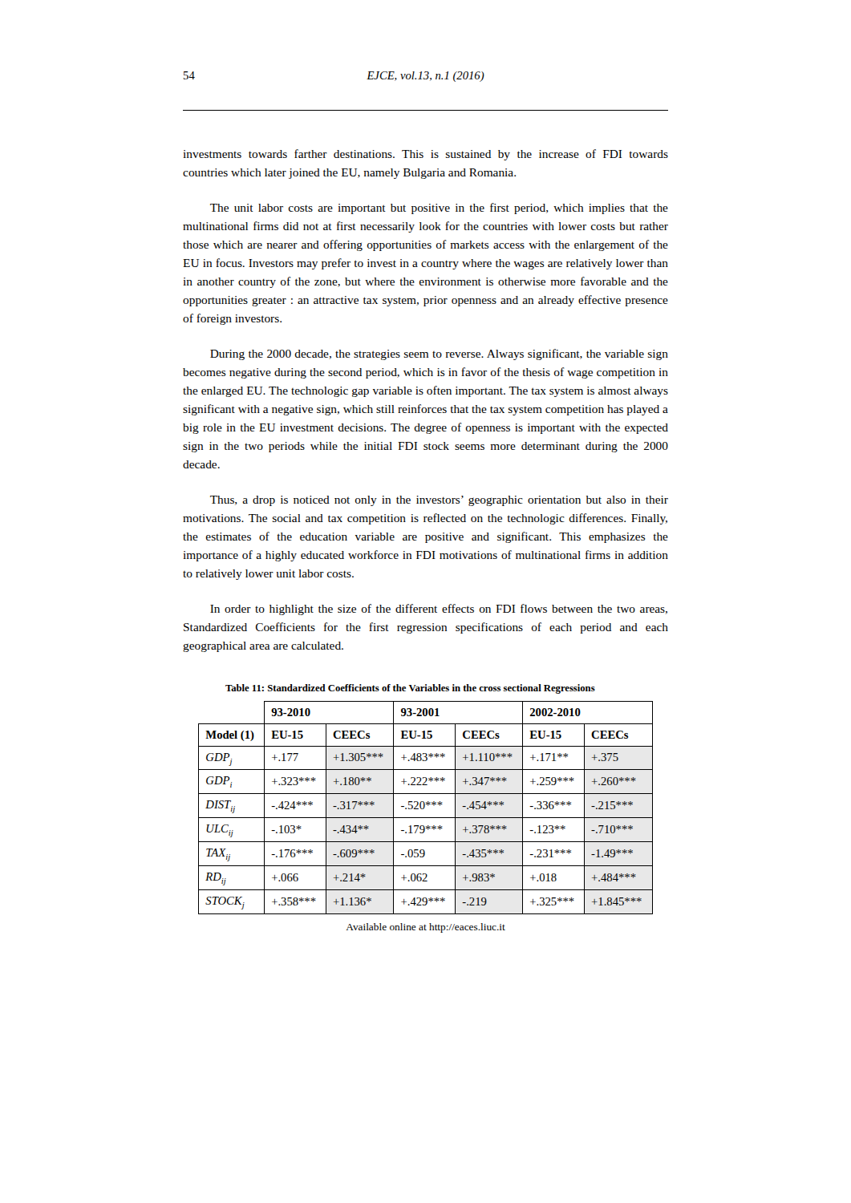54
EJCE, vol.13, n.1 (2016)
investments towards farther destinations. This is sustained by the increase of FDI towards countries which later joined the EU, namely Bulgaria and Romania.
The unit labor costs are important but positive in the first period, which implies that the multinational firms did not at first necessarily look for the countries with lower costs but rather those which are nearer and offering opportunities of markets access with the enlargement of the EU in focus. Investors may prefer to invest in a country where the wages are relatively lower than in another country of the zone, but where the environment is otherwise more favorable and the opportunities greater : an attractive tax system, prior openness and an already effective presence of foreign investors.
During the 2000 decade, the strategies seem to reverse. Always significant, the variable sign becomes negative during the second period, which is in favor of the thesis of wage competition in the enlarged EU. The technologic gap variable is often important. The tax system is almost always significant with a negative sign, which still reinforces that the tax system competition has played a big role in the EU investment decisions. The degree of openness is important with the expected sign in the two periods while the initial FDI stock seems more determinant during the 2000 decade.
Thus, a drop is noticed not only in the investors’ geographic orientation but also in their motivations. The social and tax competition is reflected on the technologic differences. Finally, the estimates of the education variable are positive and significant. This emphasizes the importance of a highly educated workforce in FDI motivations of multinational firms in addition to relatively lower unit labor costs.
In order to highlight the size of the different effects on FDI flows between the two areas, Standardized Coefficients for the first regression specifications of each period and each geographical area are calculated.
Table 11: Standardized Coefficients of the Variables in the cross sectional Regressions
| | 93-2010 | 93-2001 | 2002-2010 |
| Model (1) | EU-15 | CEECs | EU-15 | CEECs | EU-15 | CEECs |
| GDP j | +.177 | +1.305*** | +.483*** | +1.110*** | +.171** | +.375 |
| GDP i | +.323*** | +.180** | +.222*** | +.347*** | +.259*** | +.260*** |
| DIST ij | -.424*** | -.317*** | -.520*** | -.454*** | -.336*** | -.215*** |
| ULC ij | -.103* | -.434** | -.179*** | +.378*** | -.123** | -.710*** |
| TAX ij | -.176*** | -.609*** | -.059 | -.435*** | -.231*** | -1.49*** |
| RD ij | +.066 | +.214* | +.062 | +.983* | +.018 | +.484*** |
| STOCK j | +.358*** | +1.136* | +.429*** | -.219 | +.325*** | +1.845*** |
Available online at http://eaces.liuc.it